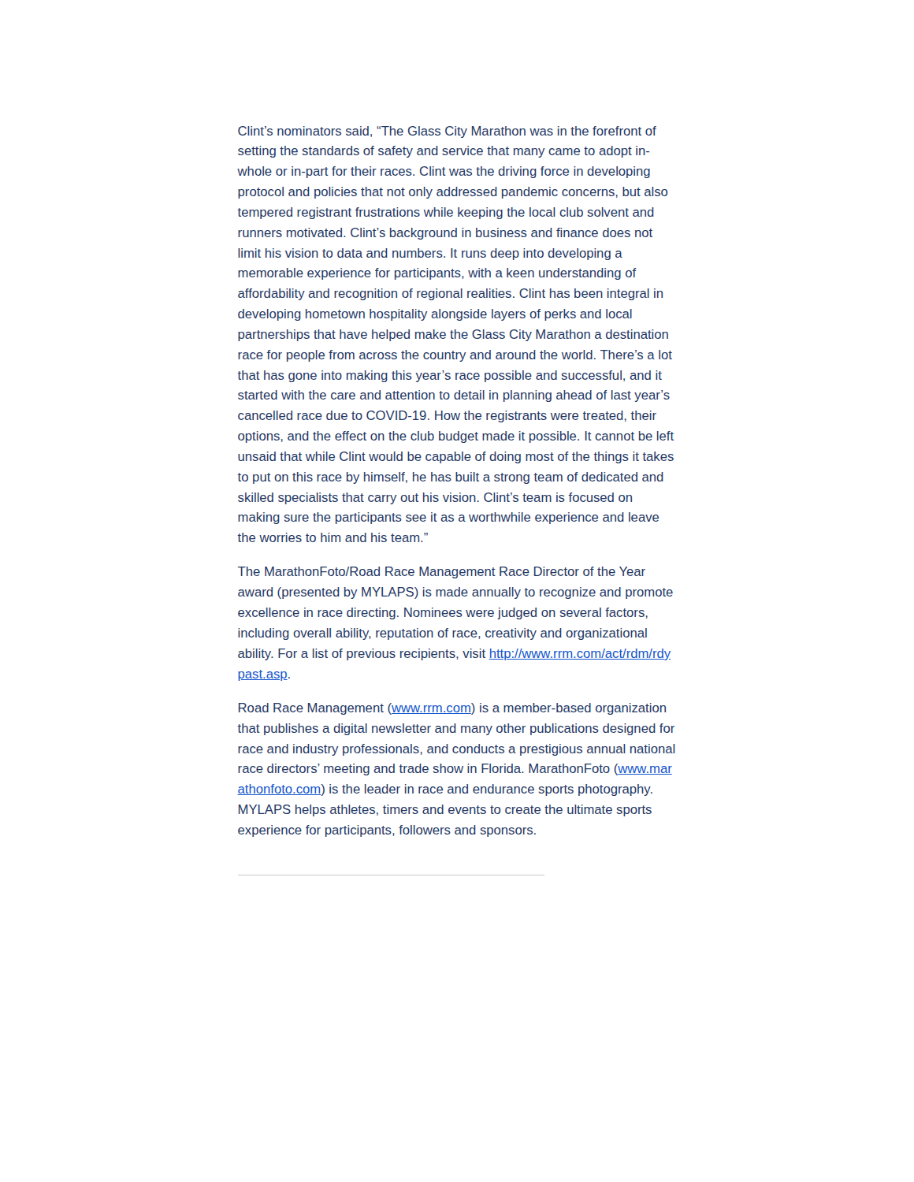Clint’s nominators said, “The Glass City Marathon was in the forefront of setting the standards of safety and service that many came to adopt in-whole or in-part for their races. Clint was the driving force in developing protocol and policies that not only addressed pandemic concerns, but also tempered registrant frustrations while keeping the local club solvent and runners motivated. Clint’s background in business and finance does not limit his vision to data and numbers. It runs deep into developing a memorable experience for participants, with a keen understanding of affordability and recognition of regional realities. Clint has been integral in developing hometown hospitality alongside layers of perks and local partnerships that have helped make the Glass City Marathon a destination race for people from across the country and around the world. There’s a lot that has gone into making this year’s race possible and successful, and it started with the care and attention to detail in planning ahead of last year’s cancelled race due to COVID-19. How the registrants were treated, their options, and the effect on the club budget made it possible. It cannot be left unsaid that while Clint would be capable of doing most of the things it takes to put on this race by himself, he has built a strong team of dedicated and skilled specialists that carry out his vision. Clint’s team is focused on making sure the participants see it as a worthwhile experience and leave the worries to him and his team.”
The MarathonFoto/Road Race Management Race Director of the Year award (presented by MYLAPS) is made annually to recognize and promote excellence in race directing. Nominees were judged on several factors, including overall ability, reputation of race, creativity and organizational ability. For a list of previous recipients, visit http://www.rrm.com/act/rdm/rdypast.asp.
Road Race Management (www.rrm.com) is a member-based organization that publishes a digital newsletter and many other publications designed for race and industry professionals, and conducts a prestigious annual national race directors’ meeting and trade show in Florida. MarathonFoto (www.marathonfoto.com) is the leader in race and endurance sports photography. MYLAPS helps athletes, timers and events to create the ultimate sports experience for participants, followers and sponsors.